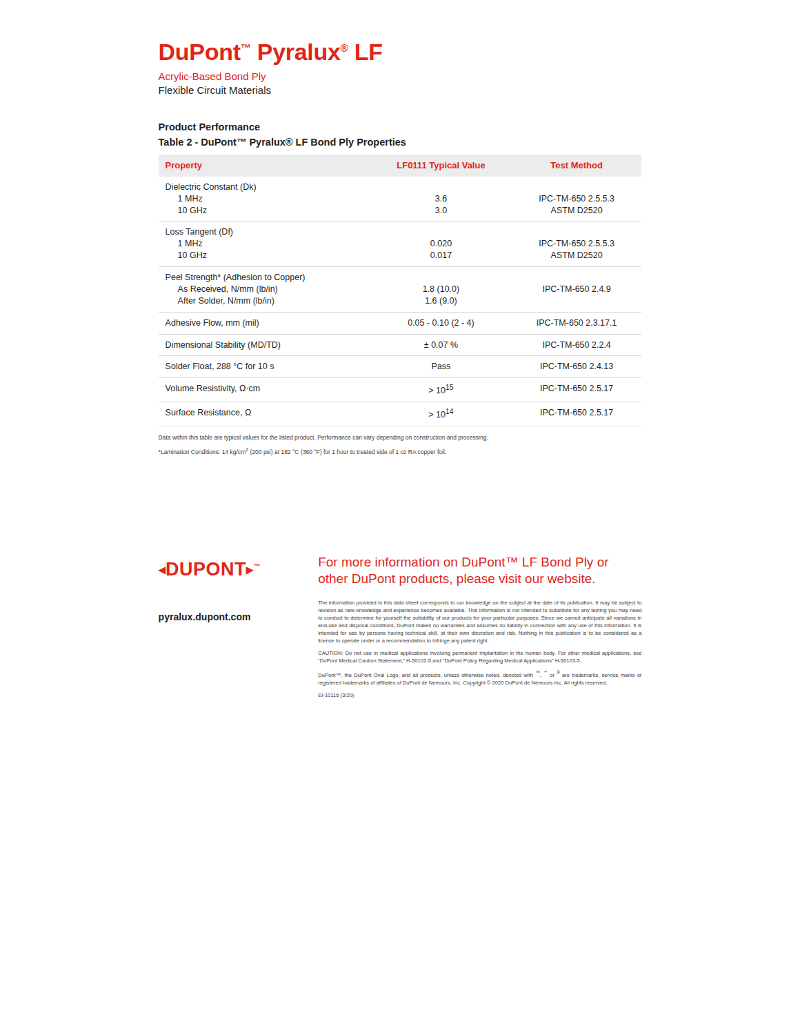DuPont™ Pyralux® LF
Acrylic-Based Bond Ply
Flexible Circuit Materials
Product Performance
Table 2 - DuPont™ Pyralux® LF Bond Ply Properties
| Property | LF0111 Typical Value | Test Method |
| --- | --- | --- |
| Dielectric Constant (Dk) 1 MHz 10 GHz | 3.6 3.0 | IPC-TM-650 2.5.5.3 ASTM D2520 |
| Loss Tangent (Df) 1 MHz 10 GHz | 0.020 0.017 | IPC-TM-650 2.5.5.3 ASTM D2520 |
| Peel Strength* (Adhesion to Copper) As Received, N/mm (lb/in) After Solder, N/mm (lb/in) | 1.8 (10.0) 1.6 (9.0) | IPC-TM-650 2.4.9 |
| Adhesive Flow, mm (mil) | 0.05 - 0.10 (2 - 4) | IPC-TM-650 2.3.17.1 |
| Dimensional Stability (MD/TD) | ± 0.07 % | IPC-TM-650 2.2.4 |
| Solder Float, 288 °C for 10 s | Pass | IPC-TM-650 2.4.13 |
| Volume Resistivity, Ω·cm | > 10 15 | IPC-TM-650 2.5.17 |
| Surface Resistance, Ω | > 10 14 | IPC-TM-650 2.5.17 |
Data within this table are typical values for the listed product. Performance can vary depending on construction and processing.
*Lamination Conditions: 14 kg/cm2 (200 psi) at 182 °C (360 °F) for 1 hour to treated side of 1 oz RA copper foil.
◂DUPONT▸™
pyralux.dupont.com
For more information on DuPont™ LF Bond Ply or other DuPont products, please visit our website.
The information provided in this data sheet corresponds to our knowledge on the subject at the date of its publication. It may be subject to revision as new knowledge and experience becomes available. This information is not intended to substitute for any testing you may need to conduct to determine for yourself the suitability of our products for your particular purposes. Since we cannot anticipate all variations in end-use and disposal conditions, DuPont makes no warranties and assumes no liability in connection with any use of this information. It is intended for use by persons having technical skill, at their own discretion and risk. Nothing in this publication is to be considered as a license to operate under or a recommendation to infringe any patent right.
CAUTION: Do not use in medical applications involving permanent implantation in the human body. For other medical applications, see “DuPont Medical Caution Statement,” H-50102-5 and “DuPont Policy Regarding Medical Applications” H-50103-5..
DuPont™, the DuPont Oval Logo, and all products, unless otherwise noted, denoted with ™, ℠ or ® are trademarks, service marks or registered trademarks of affiliates of DuPont de Nemours, Inc. Copyright © 2020 DuPont de Nemours Inc. All rights reserved.
EI-10116 (3/20)